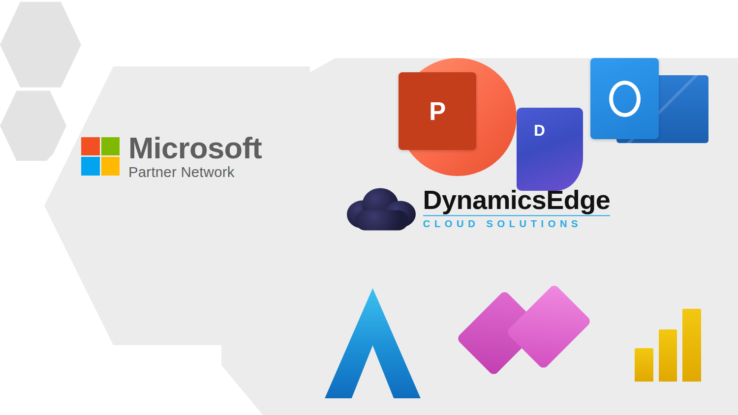Microsoft Partner Network and Dynamics Edge Cloud Solutions
Microsoft Partner Network
P
DynamicsEdge CLOUD SOLUTIONS